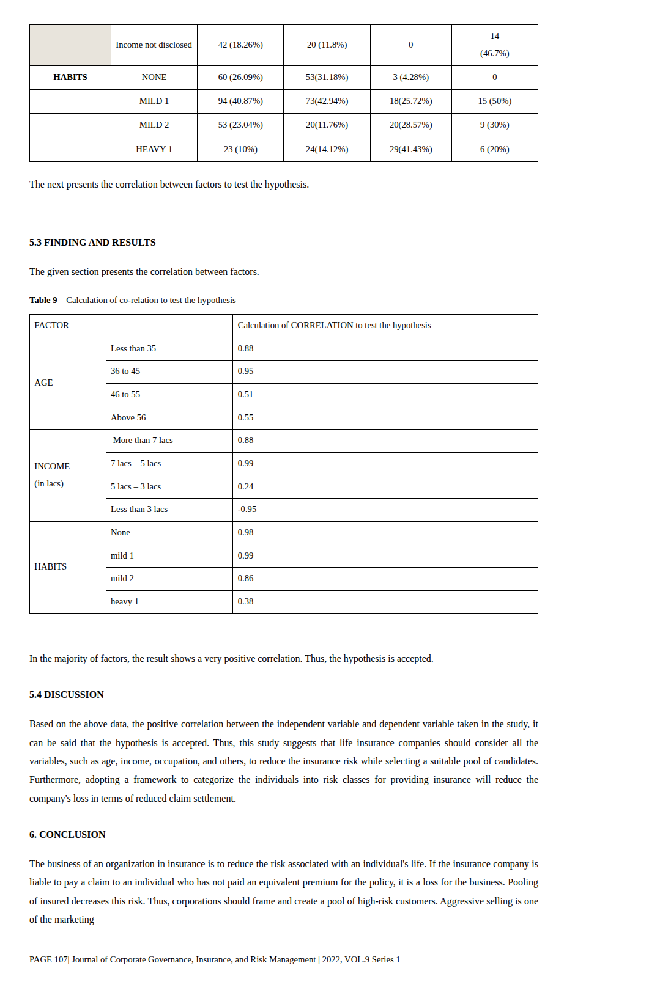| | Income not disclosed | 42 (18.26%) | 20 (11.8%) | 0 | 14 (46.7%) |
| HABITS | NONE | 60 (26.09%) | 53(31.18%) | 3 (4.28%) | 0 |
| | MILD 1 | 94 (40.87%) | 73(42.94%) | 18(25.72%) | 15 (50%) |
| | MILD 2 | 53 (23.04%) | 20(11.76%) | 20(28.57%) | 9 (30%) |
| | HEAVY 1 | 23 (10%) | 24(14.12%) | 29(41.43%) | 6 (20%) |
The next presents the correlation between factors to test the hypothesis.
5.3 FINDING AND RESULTS
The given section presents the correlation between factors.
Table 9 – Calculation of co-relation to test the hypothesis
| FACTOR | Calculation of CORRELATION to test the hypothesis |
| AGE | Less than 35 | 0.88 |
| 36 to 45 | 0.95 |
| 46 to 55 | 0.51 |
| Above 56 | 0.55 |
| INCOME (in lacs) | More than 7 lacs | 0.88 |
| 7 lacs – 5 lacs | 0.99 |
| 5 lacs – 3 lacs | 0.24 |
| Less than 3 lacs | -0.95 |
| HABITS | None | 0.98 |
| mild 1 | 0.99 |
| mild 2 | 0.86 |
| heavy 1 | 0.38 |
In the majority of factors, the result shows a very positive correlation. Thus, the hypothesis is accepted.
5.4 DISCUSSION
Based on the above data, the positive correlation between the independent variable and dependent variable taken in the study, it can be said that the hypothesis is accepted. Thus, this study suggests that life insurance companies should consider all the variables, such as age, income, occupation, and others, to reduce the insurance risk while selecting a suitable pool of candidates. Furthermore, adopting a framework to categorize the individuals into risk classes for providing insurance will reduce the company's loss in terms of reduced claim settlement.
6. CONCLUSION
The business of an organization in insurance is to reduce the risk associated with an individual's life. If the insurance company is liable to pay a claim to an individual who has not paid an equivalent premium for the policy, it is a loss for the business. Pooling of insured decreases this risk. Thus, corporations should frame and create a pool of high-risk customers. Aggressive selling is one of the marketing
PAGE 107| Journal of Corporate Governance, Insurance, and Risk Management | 2022, VOL.9 Series 1